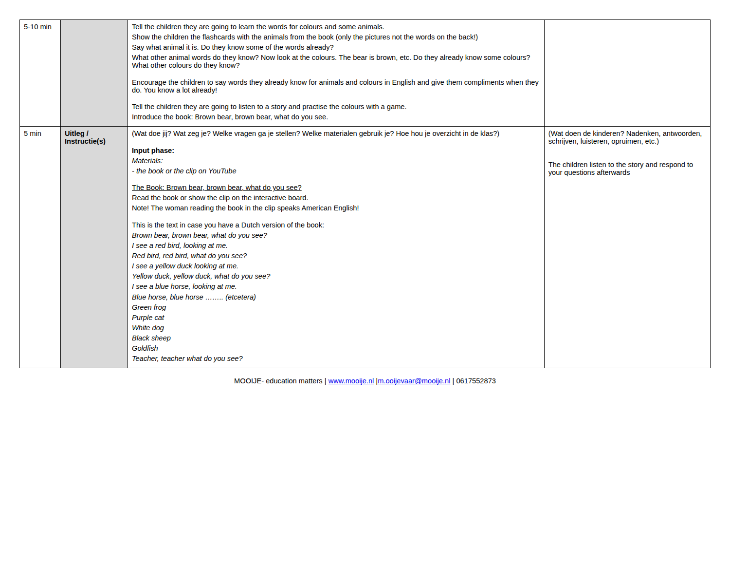| 5-10 min | | Tell the children they are going to learn the words for colours and some animals. Show the children the flashcards with the animals from the book (only the pictures not the words on the back!) Say what animal it is. Do they know some of the words already? What other animal words do they know? Now look at the colours. The bear is brown, etc. Do they already know some colours? What other colours do they know? Encourage the children to say words they already know for animals and colours in English and give them compliments when they do. You know a lot already! Tell the children they are going to listen to a story and practise the colours with a game. Introduce the book: Brown bear, brown bear, what do you see. | |
| 5 min | Uitleg / Instructie(s) | (Wat doe jij? Wat zeg je? Welke vragen ga je stellen? Welke materialen gebruik je? Hoe hou je overzicht in de klas?) Input phase: Materials: - the book or the clip on YouTube The Book: Brown bear, brown bear, what do you see? Read the book or show the clip on the interactive board. Note! The woman reading the book in the clip speaks American English! This is the text in case you have a Dutch version of the book: Brown bear, brown bear, what do you see? I see a red bird, looking at me. Red bird, red bird, what do you see? I see a yellow duck looking at me. Yellow duck, yellow duck, what do you see? I see a blue horse, looking at me. Blue horse, blue horse …….. (etcetera) Green frog Purple cat White dog Black sheep Goldfish Teacher, teacher what do you see? | (Wat doen de kinderen? Nadenken, antwoorden, schrijven, luisteren, opruimen, etc.) The children listen to the story and respond to your questions afterwards |
MOOIJE- education matters | www.mooije.nl |m.ooijevaar@mooije.nl | 0617552873